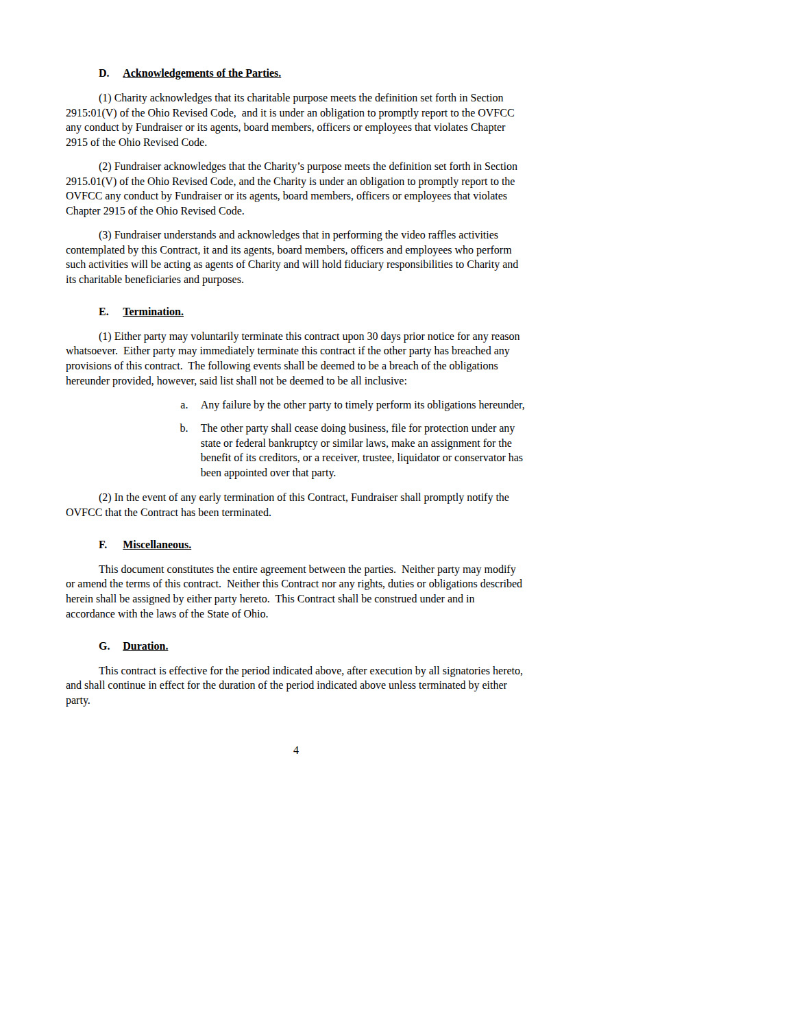D. Acknowledgements of the Parties.
(1) Charity acknowledges that its charitable purpose meets the definition set forth in Section 2915:01(V) of the Ohio Revised Code, and it is under an obligation to promptly report to the OVFCC any conduct by Fundraiser or its agents, board members, officers or employees that violates Chapter 2915 of the Ohio Revised Code.
(2) Fundraiser acknowledges that the Charity’s purpose meets the definition set forth in Section 2915.01(V) of the Ohio Revised Code, and the Charity is under an obligation to promptly report to the OVFCC any conduct by Fundraiser or its agents, board members, officers or employees that violates Chapter 2915 of the Ohio Revised Code.
(3) Fundraiser understands and acknowledges that in performing the video raffles activities contemplated by this Contract, it and its agents, board members, officers and employees who perform such activities will be acting as agents of Charity and will hold fiduciary responsibilities to Charity and its charitable beneficiaries and purposes.
E. Termination.
(1) Either party may voluntarily terminate this contract upon 30 days prior notice for any reason whatsoever. Either party may immediately terminate this contract if the other party has breached any provisions of this contract. The following events shall be deemed to be a breach of the obligations hereunder provided, however, said list shall not be deemed to be all inclusive:
Any failure by the other party to timely perform its obligations hereunder,
The other party shall cease doing business, file for protection under any state or federal bankruptcy or similar laws, make an assignment for the benefit of its creditors, or a receiver, trustee, liquidator or conservator has been appointed over that party.
(2) In the event of any early termination of this Contract, Fundraiser shall promptly notify the OVFCC that the Contract has been terminated.
F. Miscellaneous.
This document constitutes the entire agreement between the parties. Neither party may modify or amend the terms of this contract. Neither this Contract nor any rights, duties or obligations described herein shall be assigned by either party hereto. This Contract shall be construed under and in accordance with the laws of the State of Ohio.
G. Duration.
This contract is effective for the period indicated above, after execution by all signatories hereto, and shall continue in effect for the duration of the period indicated above unless terminated by either party.
4